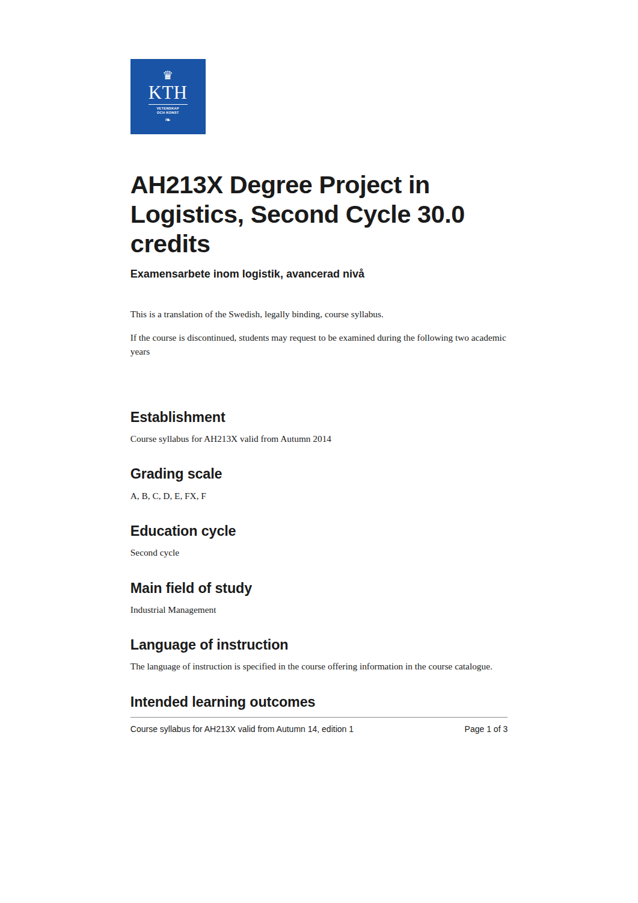♛
KTH
VETENSKAP
OCH KONST
❧
AH213X Degree Project in Logis­tics, Second Cycle 30.0 credits
Examensarbete inom logistik, avancerad nivå
This is a translation of the Swedish, legally binding, course syllabus.
If the course is discontinued, students may request to be examined during the following two academic years
Establishment
Course syllabus for AH213X valid from Autumn 2014
Grading scale
A, B, C, D, E, FX, F
Education cycle
Second cycle
Main field of study
Industrial Management
Language of instruction
The language of instruction is specified in the course offering information in the course catalogue.
Intended learning outcomes
Course syllabus for AH213X valid from Autumn 14, edition 1
Page 1 of 3